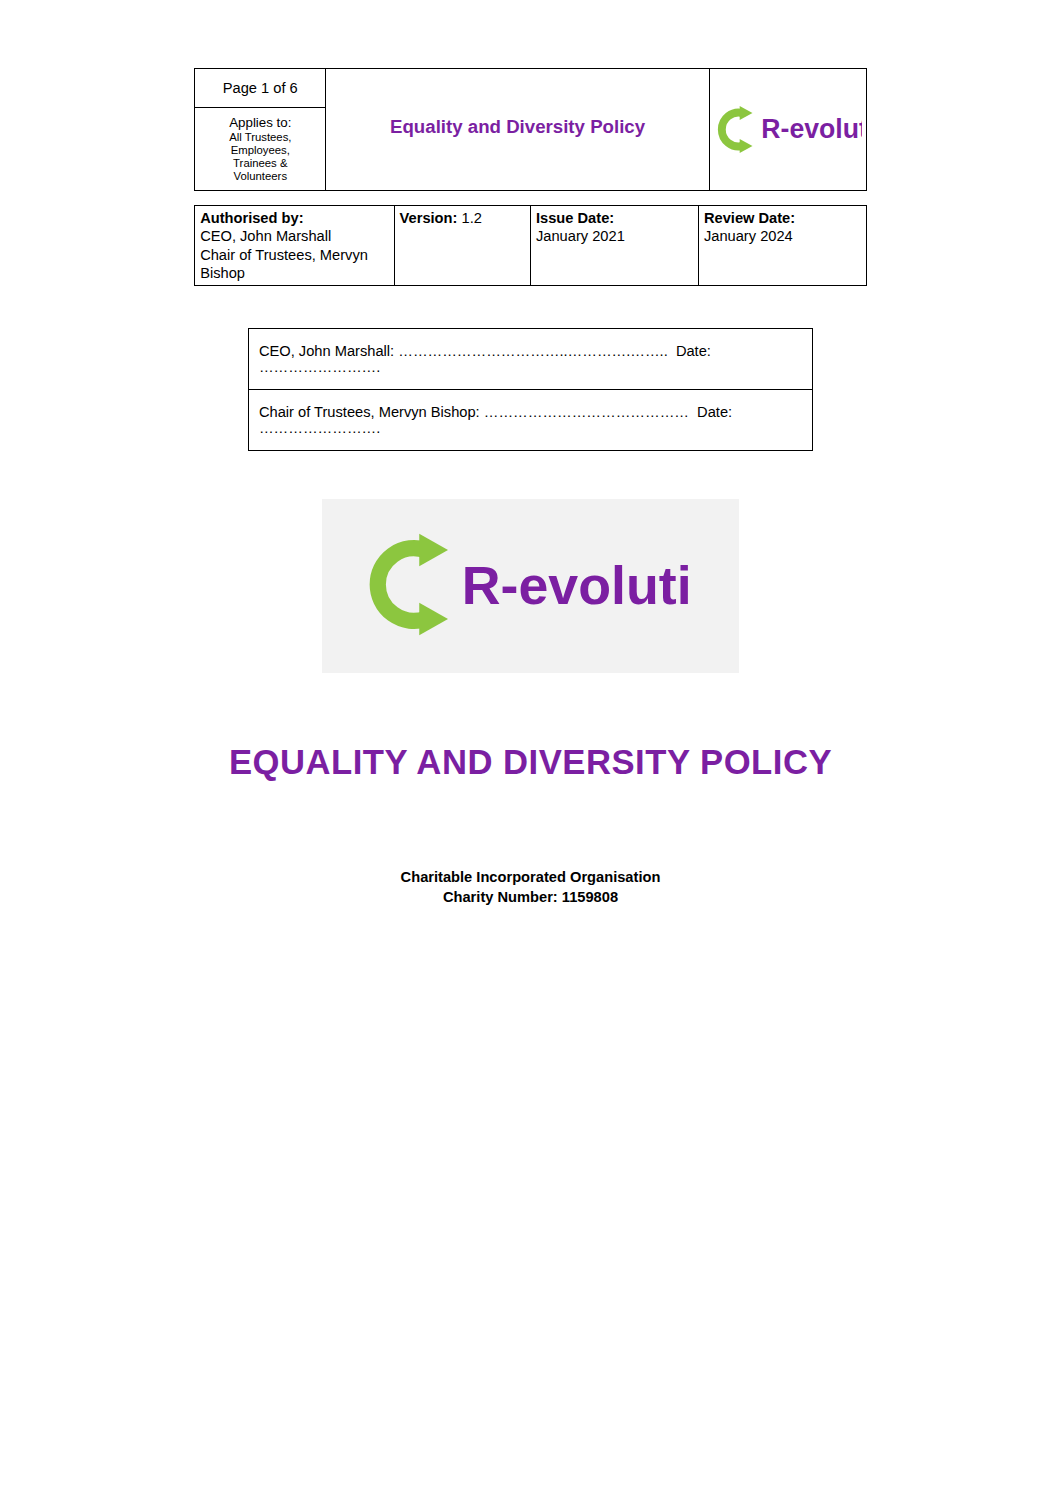| Page 1 of 6 | | |
| Applies to: All Trustees, Employees, Trainees & Volunteers | Equality and Diversity Policy |
| Authorised by: CEO, John Marshall Chair of Trustees, Mervyn Bishop | Version: 1.2 | Issue Date: January 2021 | Review Date: January 2024 |
| CEO, John Marshall: ……………………………..………….…….. Date: ……………………. |
| Chair of Trustees, Mervyn Bishop: …………………………………… Date: ……………………. |
EQUALITY AND DIVERSITY POLICY
Charitable Incorporated Organisation
Charity Number: 1159808